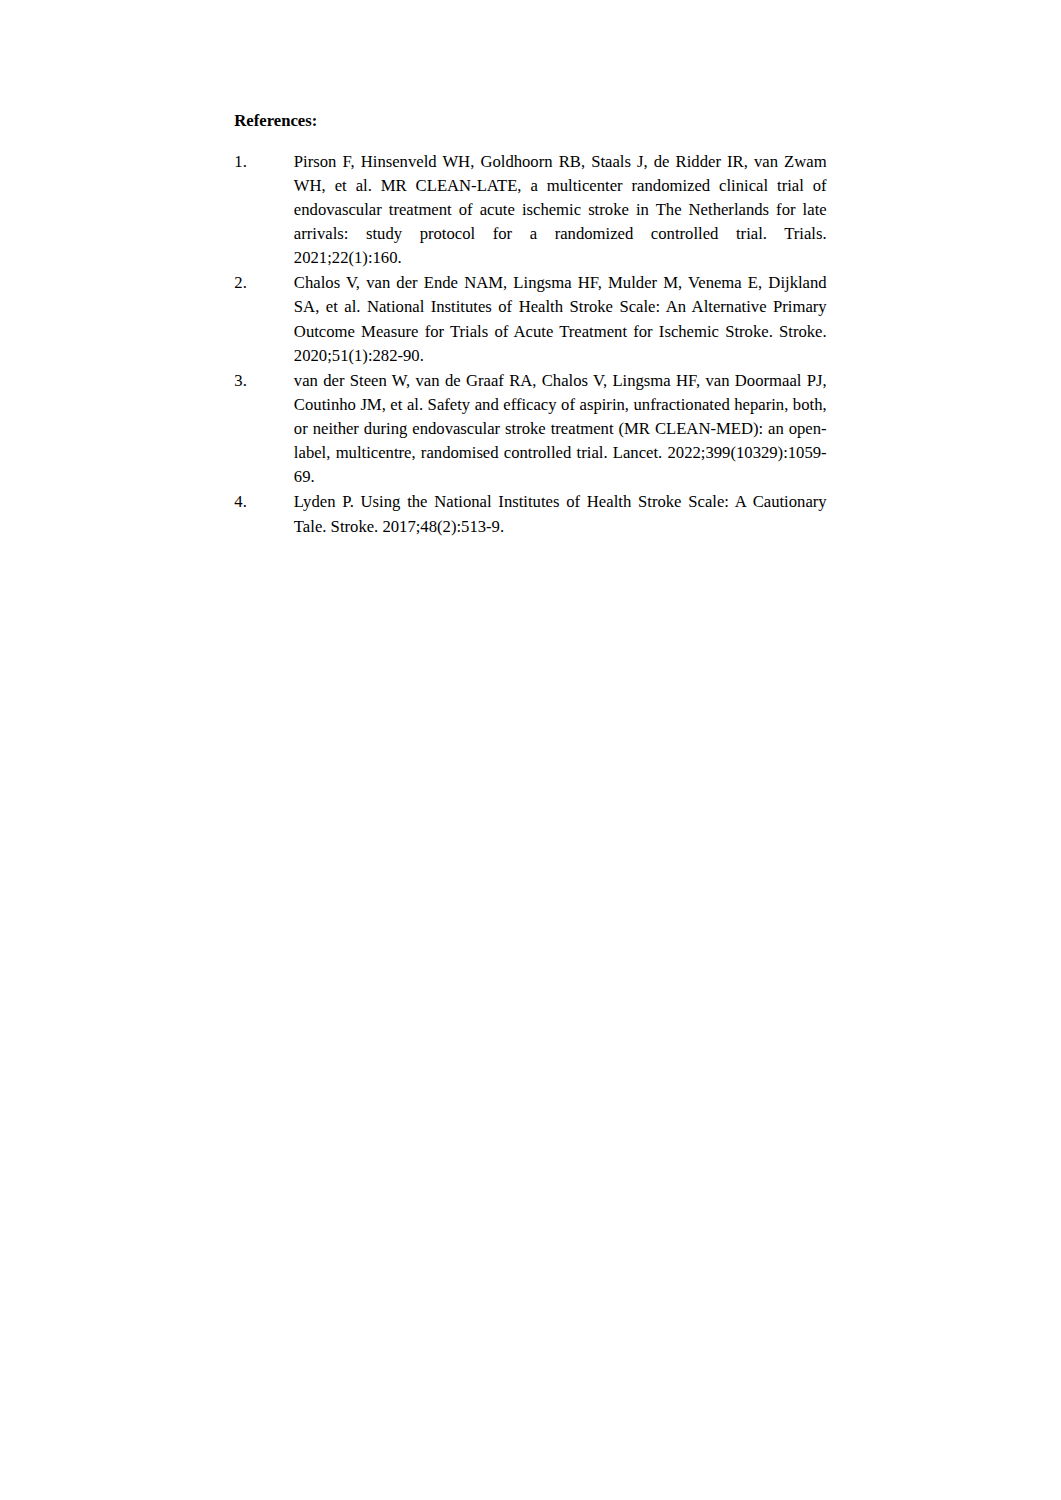References:
1. Pirson F, Hinsenveld WH, Goldhoorn RB, Staals J, de Ridder IR, van Zwam WH, et al. MR CLEAN-LATE, a multicenter randomized clinical trial of endovascular treatment of acute ischemic stroke in The Netherlands for late arrivals: study protocol for a randomized controlled trial. Trials. 2021;22(1):160.
2. Chalos V, van der Ende NAM, Lingsma HF, Mulder M, Venema E, Dijkland SA, et al. National Institutes of Health Stroke Scale: An Alternative Primary Outcome Measure for Trials of Acute Treatment for Ischemic Stroke. Stroke. 2020;51(1):282-90.
3. van der Steen W, van de Graaf RA, Chalos V, Lingsma HF, van Doormaal PJ, Coutinho JM, et al. Safety and efficacy of aspirin, unfractionated heparin, both, or neither during endovascular stroke treatment (MR CLEAN-MED): an open-label, multicentre, randomised controlled trial. Lancet. 2022;399(10329):1059-69.
4. Lyden P. Using the National Institutes of Health Stroke Scale: A Cautionary Tale. Stroke. 2017;48(2):513-9.